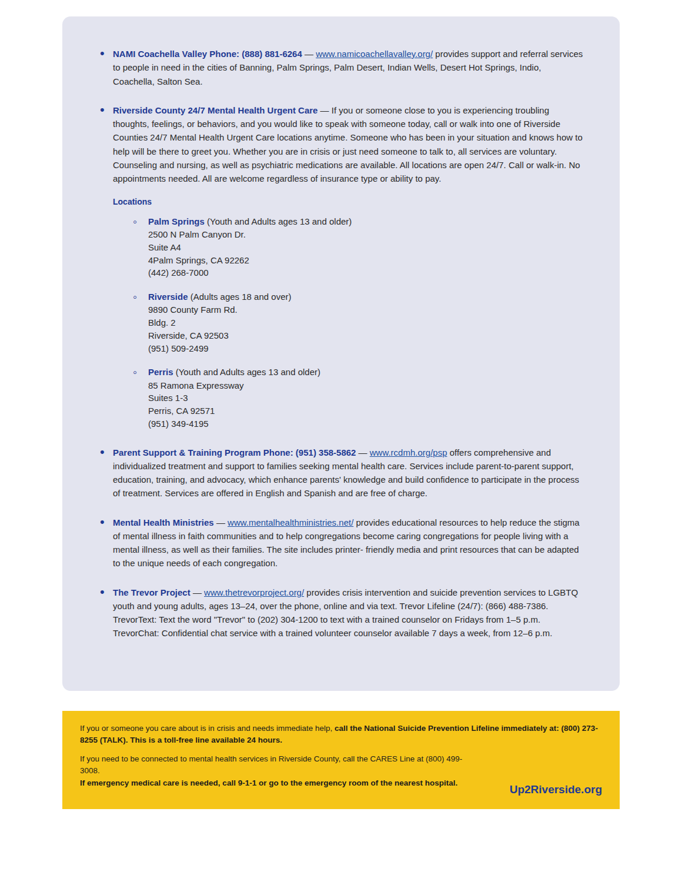NAMI Coachella Valley Phone: (888) 881-6264 — www.namicoachellavalley.org/ provides support and referral services to people in need in the cities of Banning, Palm Springs, Palm Desert, Indian Wells, Desert Hot Springs, Indio, Coachella, Salton Sea.
Riverside County 24/7 Mental Health Urgent Care — If you or someone close to you is experiencing troubling thoughts, feelings, or behaviors, and you would like to speak with someone today, call or walk into one of Riverside Counties 24/7 Mental Health Urgent Care locations anytime. Someone who has been in your situation and knows how to help will be there to greet you. Whether you are in crisis or just need someone to talk to, all services are voluntary. Counseling and nursing, as well as psychiatric medications are available. All locations are open 24/7. Call or walk-in. No appointments needed. All are welcome regardless of insurance type or ability to pay.
Locations
Palm Springs (Youth and Adults ages 13 and older) 2500 N Palm Canyon Dr. Suite A4 4Palm Springs, CA 92262 (442) 268-7000
Riverside (Adults ages 18 and over) 9890 County Farm Rd. Bldg. 2 Riverside, CA 92503 (951) 509-2499
Perris (Youth and Adults ages 13 and older) 85 Ramona Expressway Suites 1-3 Perris, CA 92571 (951) 349-4195
Parent Support & Training Program Phone: (951) 358-5862 — www.rcdmh.org/psp offers comprehensive and individualized treatment and support to families seeking mental health care. Services include parent-to-parent support, education, training, and advocacy, which enhance parents' knowledge and build confidence to participate in the process of treatment. Services are offered in English and Spanish and are free of charge.
Mental Health Ministries — www.mentalhealthministries.net/ provides educational resources to help reduce the stigma of mental illness in faith communities and to help congregations become caring congregations for people living with a mental illness, as well as their families. The site includes printer- friendly media and print resources that can be adapted to the unique needs of each congregation.
The Trevor Project — www.thetrevorproject.org/ provides crisis intervention and suicide prevention services to LGBTQ youth and young adults, ages 13–24, over the phone, online and via text. Trevor Lifeline (24/7): (866) 488-7386. TrevorText: Text the word "Trevor" to (202) 304-1200 to text with a trained counselor on Fridays from 1–5 p.m. TrevorChat: Confidential chat service with a trained volunteer counselor available 7 days a week, from 12–6 p.m.
If you or someone you care about is in crisis and needs immediate help, call the National Suicide Prevention Lifeline immediately at: (800) 273-8255 (TALK). This is a toll-free line available 24 hours.
If you need to be connected to mental health services in Riverside County, call the CARES Line at (800) 499-3008.
If emergency medical care is needed, call 9-1-1 or go to the emergency room of the nearest hospital.
Up2Riverside.org